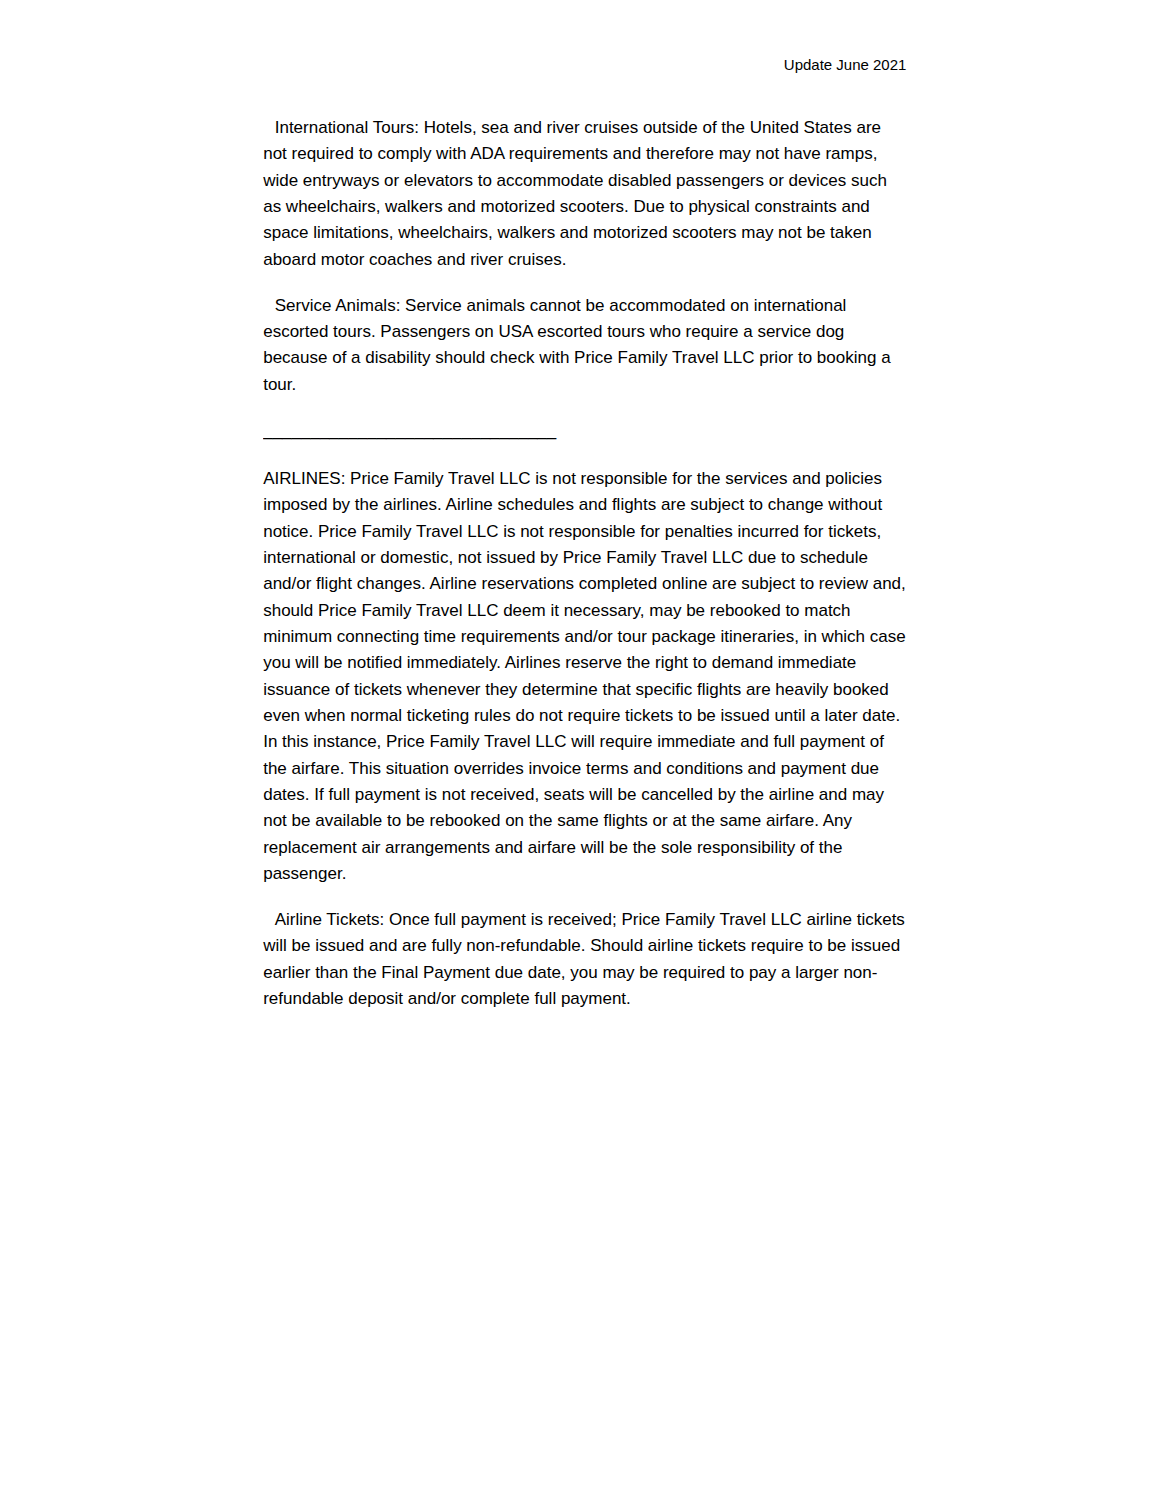Update June 2021
International Tours: Hotels, sea and river cruises outside of the United States are not required to comply with ADA requirements and therefore may not have ramps, wide entryways or elevators to accommodate disabled passengers or devices such as wheelchairs, walkers and motorized scooters. Due to physical constraints and space limitations, wheelchairs, walkers and motorized scooters may not be taken aboard motor coaches and river cruises.
Service Animals: Service animals cannot be accommodated on international escorted tours. Passengers on USA escorted tours who require a service dog because of a disability should check with Price Family Travel LLC prior to booking a tour.
_______________________________
AIRLINES: Price Family Travel LLC is not responsible for the services and policies imposed by the airlines. Airline schedules and flights are subject to change without notice. Price Family Travel LLC is not responsible for penalties incurred for tickets, international or domestic, not issued by Price Family Travel LLC due to schedule and/or flight changes. Airline reservations completed online are subject to review and, should Price Family Travel LLC deem it necessary, may be rebooked to match minimum connecting time requirements and/or tour package itineraries, in which case you will be notified immediately. Airlines reserve the right to demand immediate issuance of tickets whenever they determine that specific flights are heavily booked even when normal ticketing rules do not require tickets to be issued until a later date. In this instance, Price Family Travel LLC will require immediate and full payment of the airfare. This situation overrides invoice terms and conditions and payment due dates. If full payment is not received, seats will be cancelled by the airline and may not be available to be rebooked on the same flights or at the same airfare. Any replacement air arrangements and airfare will be the sole responsibility of the passenger.
Airline Tickets: Once full payment is received; Price Family Travel LLC airline tickets will be issued and are fully non-refundable. Should airline tickets require to be issued earlier than the Final Payment due date, you may be required to pay a larger non-refundable deposit and/or complete full payment.